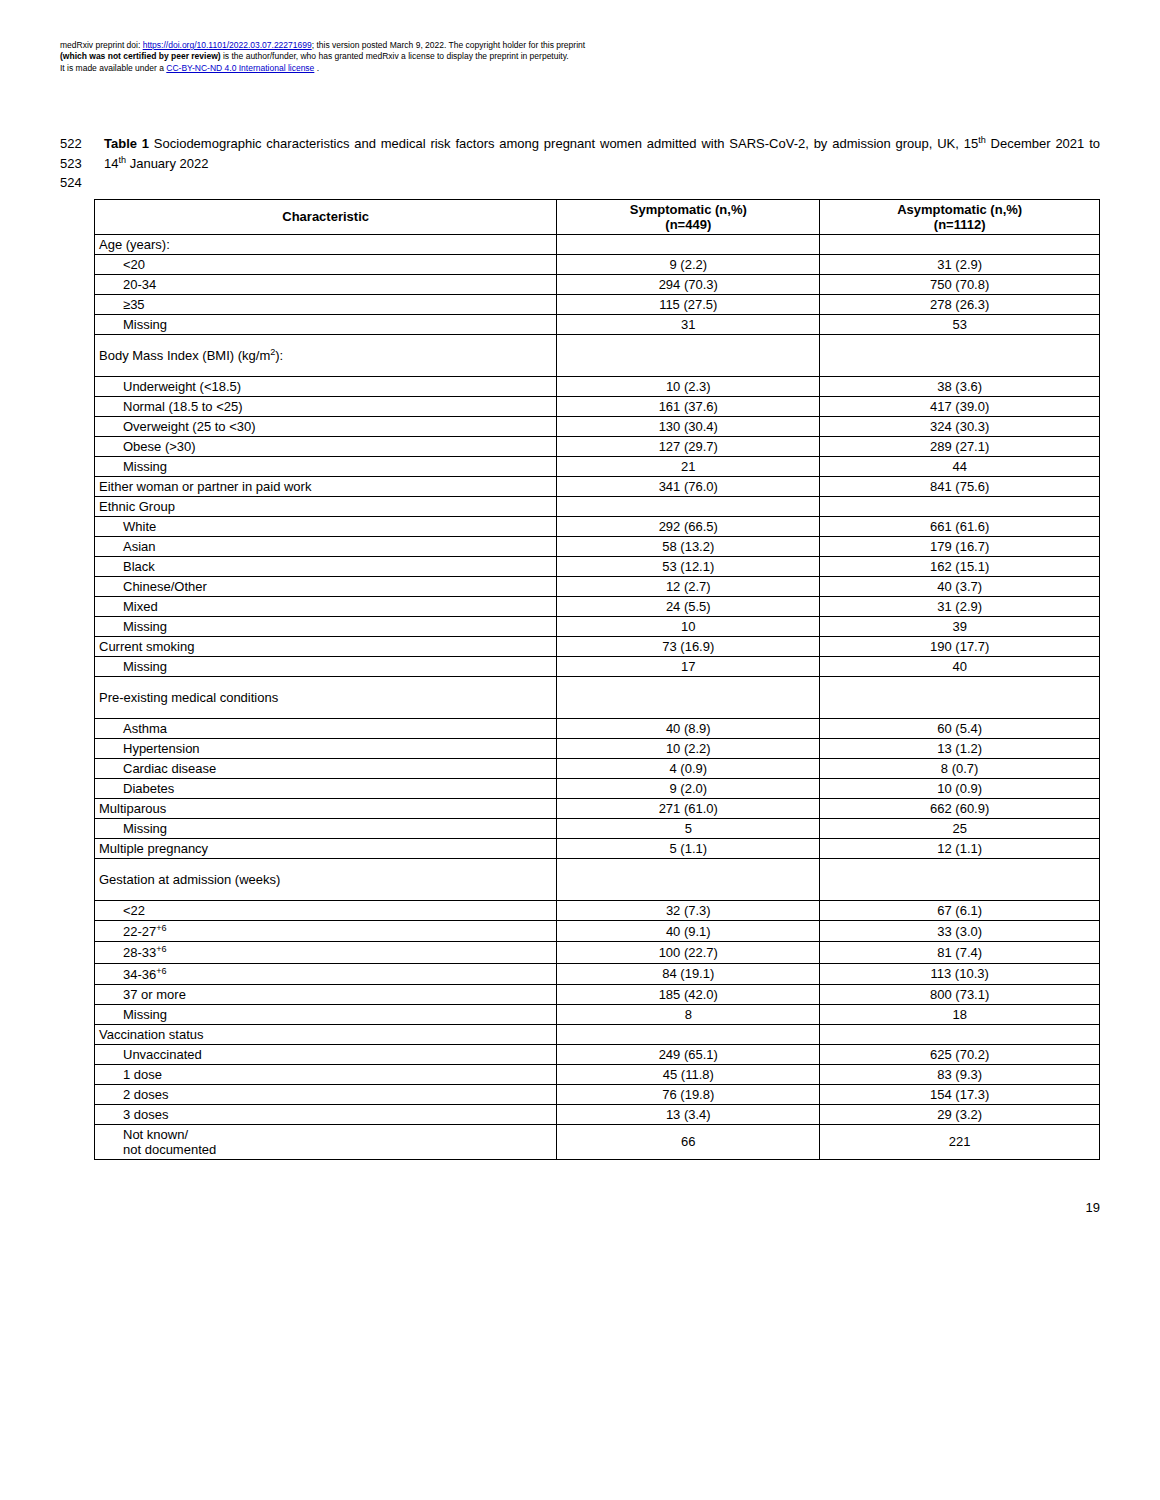medRxiv preprint doi: https://doi.org/10.1101/2022.03.07.22271699; this version posted March 9, 2022. The copyright holder for this preprint
(which was not certified by peer review) is the author/funder, who has granted medRxiv a license to display the preprint in perpetuity.
It is made available under a CC-BY-NC-ND 4.0 International license .
522
523
524
Table 1 Sociodemographic characteristics and medical risk factors among pregnant women admitted with SARS-CoV-2, by admission group, UK, 15th December 2021 to 14th January 2022
| Characteristic | Symptomatic (n,%) (n=449) | Asymptomatic (n,%) (n=1112) |
| --- | --- | --- |
| Age (years): | | |
| <20 | 9 (2.2) | 31 (2.9) |
| 20-34 | 294 (70.3) | 750 (70.8) |
| ≥35 | 115 (27.5) | 278 (26.3) |
| Missing | 31 | 53 |
| Body Mass Index (BMI) (kg/m 2 ): | | |
| Underweight (<18.5) | 10 (2.3) | 38 (3.6) |
| Normal (18.5 to <25) | 161 (37.6) | 417 (39.0) |
| Overweight (25 to <30) | 130 (30.4) | 324 (30.3) |
| Obese (>30) | 127 (29.7) | 289 (27.1) |
| Missing | 21 | 44 |
| Either woman or partner in paid work | 341 (76.0) | 841 (75.6) |
| Ethnic Group | | |
| White | 292 (66.5) | 661 (61.6) |
| Asian | 58 (13.2) | 179 (16.7) |
| Black | 53 (12.1) | 162 (15.1) |
| Chinese/Other | 12 (2.7) | 40 (3.7) |
| Mixed | 24 (5.5) | 31 (2.9) |
| Missing | 10 | 39 |
| Current smoking | 73 (16.9) | 190 (17.7) |
| Missing | 17 | 40 |
| Pre-existing medical conditions | | |
| Asthma | 40 (8.9) | 60 (5.4) |
| Hypertension | 10 (2.2) | 13 (1.2) |
| Cardiac disease | 4 (0.9) | 8 (0.7) |
| Diabetes | 9 (2.0) | 10 (0.9) |
| Multiparous | 271 (61.0) | 662 (60.9) |
| Missing | 5 | 25 |
| Multiple pregnancy | 5 (1.1) | 12 (1.1) |
| Gestation at admission (weeks) | | |
| <22 | 32 (7.3) | 67 (6.1) |
| 22-27 +6 | 40 (9.1) | 33 (3.0) |
| 28-33 +6 | 100 (22.7) | 81 (7.4) |
| 34-36 +6 | 84 (19.1) | 113 (10.3) |
| 37 or more | 185 (42.0) | 800 (73.1) |
| Missing | 8 | 18 |
| Vaccination status | | |
| Unvaccinated | 249 (65.1) | 625 (70.2) |
| 1 dose | 45 (11.8) | 83 (9.3) |
| 2 doses | 76 (19.8) | 154 (17.3) |
| 3 doses | 13 (3.4) | 29 (3.2) |
| Not known/ not documented | 66 | 221 |
19